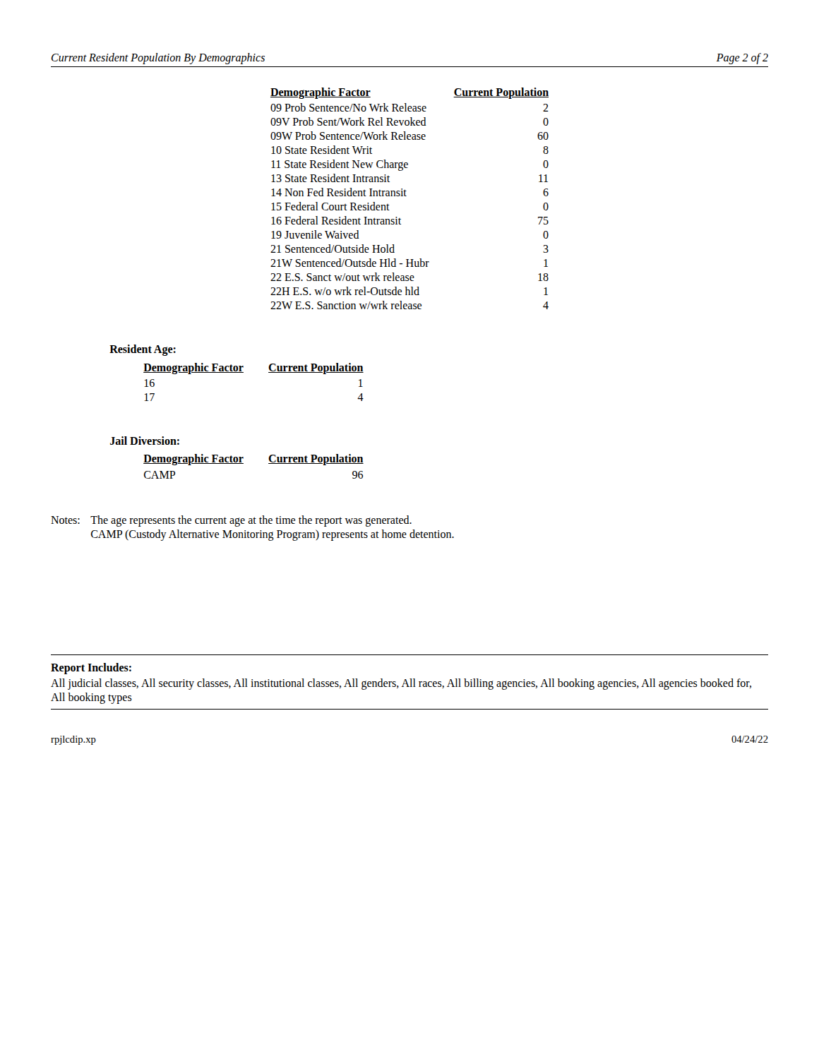Current Resident Population By Demographics Page 2 of 2
| Demographic Factor | Current Population |
| --- | --- |
| 09 Prob Sentence/No Wrk Release | 2 |
| 09V Prob Sent/Work Rel Revoked | 0 |
| 09W Prob Sentence/Work Release | 60 |
| 10 State Resident Writ | 8 |
| 11 State Resident New Charge | 0 |
| 13 State Resident Intransit | 11 |
| 14 Non Fed Resident Intransit | 6 |
| 15 Federal Court Resident | 0 |
| 16 Federal Resident Intransit | 75 |
| 19 Juvenile Waived | 0 |
| 21 Sentenced/Outside Hold | 3 |
| 21W Sentenced/Outsde Hld - Hubr | 1 |
| 22 E.S. Sanct w/out wrk release | 18 |
| 22H E.S. w/o wrk rel-Outsde hld | 1 |
| 22W E.S. Sanction w/wrk release | 4 |
Resident Age:
| Demographic Factor | Current Population |
| --- | --- |
| 16 | 1 |
| 17 | 4 |
Jail Diversion:
| Demographic Factor | Current Population |
| --- | --- |
| CAMP | 96 |
Notes:
The age represents the current age at the time the report was generated.
CAMP (Custody Alternative Monitoring Program) represents at home detention.
Report Includes:
All judicial classes, All security classes, All institutional classes, All genders, All races, All billing agencies, All booking agencies, All agencies booked for, All booking types
rpjlcdip.xp 04/24/22